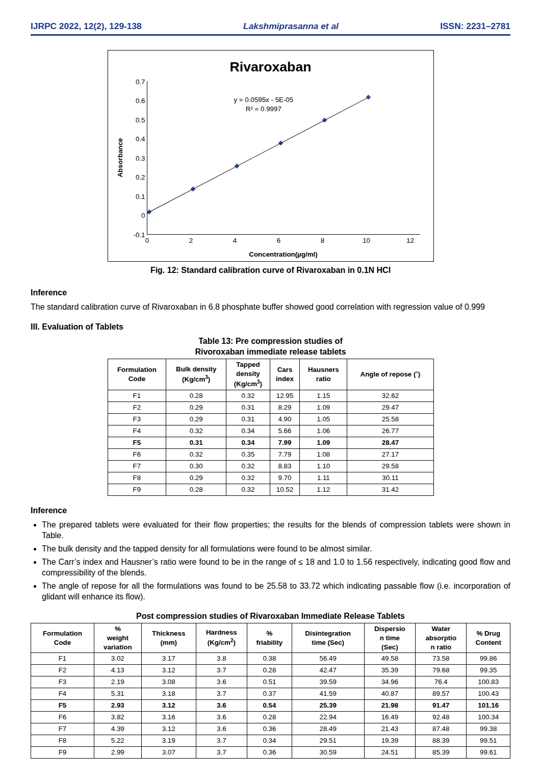IJRPC 2022, 12(2), 129-138 Lakshmiprasanna et al ISSN: 2231–2781
Rivaroxaban
Absorbance
0.7
0.6
0.5
0.4
0.3
0.2
0.1
0
-0.1
0
2
4
6
8
10
12
y = 0.0595x - 5E-05
R² = 0.9997
Concentration(µg/ml)
Fig. 12: Standard calibration curve of Rivaroxaban in 0.1N HCl
Inference
The standard calibration curve of Rivaroxaban in 6.8 phosphate buffer showed good correlation with regression value of 0.999
III. Evaluation of Tablets
Table 13: Pre compression studies of
Rivoroxaban immediate release tablets
| Formulation Code | Bulk density (Kg/cm 3 ) | Tapped density (Kg/cm 3 ) | Cars index | Hausners ratio | Angle of repose (˚) |
| --- | --- | --- | --- | --- | --- |
| F1 | 0.28 | 0.32 | 12.95 | 1.15 | 32.62 |
| F2 | 0.29 | 0.31 | 8.29 | 1.09 | 29.47 |
| F3 | 0.29 | 0.31 | 4.90 | 1.05 | 25.58 |
| F4 | 0.32 | 0.34 | 5.66 | 1.06 | 26.77 |
| F5 | 0.31 | 0.34 | 7.99 | 1.09 | 28.47 |
| F6 | 0.32 | 0.35 | 7.79 | 1.08 | 27.17 |
| F7 | 0.30 | 0.32 | 8.83 | 1.10 | 29.58 |
| F8 | 0.29 | 0.32 | 9.70 | 1.11 | 30.11 |
| F9 | 0.28 | 0.32 | 10.52 | 1.12 | 31.42 |
Inference
The prepared tablets were evaluated for their flow properties; the results for the blends of compression tablets were shown in Table.
The bulk density and the tapped density for all formulations were found to be almost similar.
The Carr’s index and Hausner’s ratio were found to be in the range of ≤ 18 and 1.0 to 1.56 respectively, indicating good flow and compressibility of the blends.
The angle of repose for all the formulations was found to be 25.58 to 33.72 which indicating passable flow (i.e. incorporation of glidant will enhance its flow).
Post compression studies of Rivaroxaban Immediate Release Tablets
| Formulation Code | % weight variation | Thickness (mm) | Hardness (Kg/cm 2 ) | % friability | Disintegration time (Sec) | Dispersio n time (Sec) | Water absorptio n ratio | % Drug Content |
| --- | --- | --- | --- | --- | --- | --- | --- | --- |
| F1 | 3.02 | 3.17 | 3.8 | 0.38 | 56.49 | 49.58 | 73.58 | 99.86 |
| F2 | 4.13 | 3.12 | 3.7 | 0.28 | 42.47 | 35.39 | 79.68 | 99.35 |
| F3 | 2.19 | 3.08 | 3.6 | 0.51 | 39.59 | 34.96 | 76.4 | 100.83 |
| F4 | 5.31 | 3.18 | 3.7 | 0.37 | 41.59 | 40.87 | 89.57 | 100.43 |
| F5 | 2.93 | 3.12 | 3.6 | 0.54 | 25.39 | 21.98 | 91.47 | 101.16 |
| F6 | 3.82 | 3.16 | 3.6 | 0.28 | 22.94 | 16.49 | 92.48 | 100.34 |
| F7 | 4.39 | 3.12 | 3.6 | 0.36 | 28.49 | 21.43 | 87.48 | 99.38 |
| F8 | 5.22 | 3.19 | 3.7 | 0.34 | 29.51 | 19.39 | 88.39 | 99.51 |
| F9 | 2.99 | 3.07 | 3.7 | 0.36 | 30.59 | 24.51 | 85.39 | 99.61 |